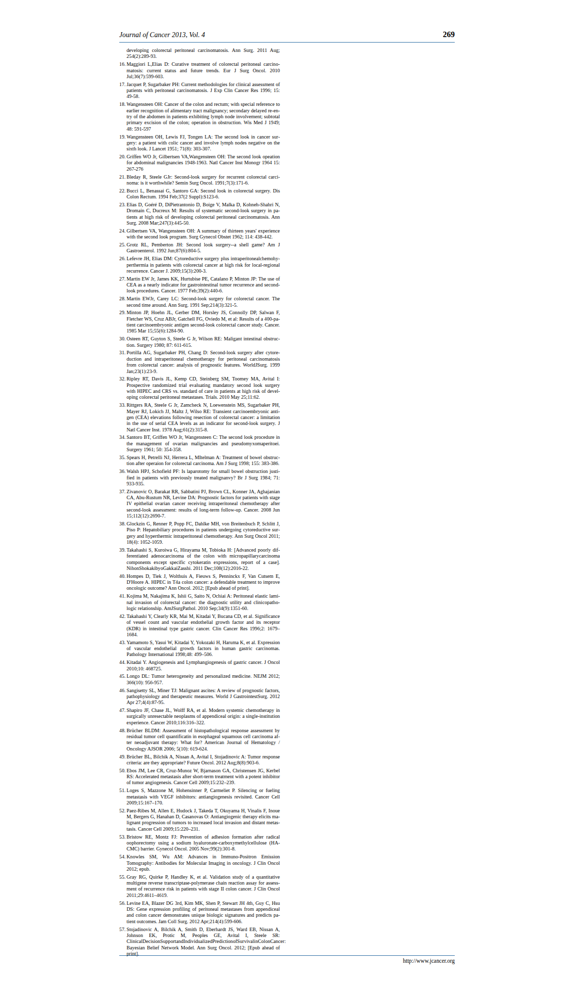Journal of Cancer 2013, Vol. 4 269
developing colorectal peritoneal carcinomatosis. Ann Surg. 2011 Aug; 254(2):289-93.
Maggiori L,Elias D: Curative treatment of colorectal peritoneal carcinomatosis: current status and future trends. Eur J Surg Oncol. 2010 Jul;36(7):599-603.
Jacquet P, Sugarbaker PH: Current methodologies for clinical assessment of patients with peritoneal carcinomatosis. J Exp Clin Cancer Res 1996; 15: 49-58.
Wangensteen OH: Cancer of the colon and rectum; with special reference to earlier recognition of alimentary tract malignancy; secondary delayed re-entry of the abdomen in patients exhibiting lymph node involvement; subtotal primary excision of the colon; operation in obstruction. Wis Med J 1949; 48: 591-597
Wangensteen OH, Lewis FJ, Tongen LA: The second look in cancer surgery: a patient with colic cancer and involve lymph nodes negative on the sixth look. J Lancet 1951; 71(8): 303-307.
Griffen WO Jr, Gilbertsen VA,Wangensteen OH: The second look opeation for abdominal malignancies 1948-1963. Natl Cancer Inst Monogr 1964 15: 267-276
Bleday R, Steele GJr: Second-look surgery for recurrent colorectal carcinoma: is it worthwhile? Semin Surg Oncol. 1991;7(3):171-6.
Bucci L, Benassai G, Santoro GA: Second look in colorectal surgery. Dis Colon Rectum. 1994 Feb;37(2 Suppl):S123-6.
Elias D, Goéré D, DiPietrantonio D, Boige V, Malka D, Kohneh-Shahri N, Dromain C, Ducreux M: Results of systematic second-look surgery in patients at high risk of developing colorectal peritoneal carcinomatosis. Ann Surg. 2008 Mar;247(3):445-50.
Gilbertsen VA, Wangensteen OH: A summary of thirteen years' experience with the second look program. Surg Gynecol Obstet 1962; 114: 438-442.
Grotz RL, Pemberton JH: Second look surgery--a shell game? Am J Gastroenterol. 1992 Jun;87(6):804-5.
Lefevre JH, Elias DM: Cytoreductive surgery plus intraperitonealchemohyperthermia in patients with colorectal cancer at high risk for local-regional recurrence. Cancer J. 2009;15(3):200-3.
Martin EW Jr, James KK, Hurtubise PE, Catalano P, Minton JP: The use of CEA as a nearly indicator for gastrointestinal tumor recurrence and second-look procedures. Cancer. 1977 Feb;39(2):440-6.
Martin EWJr, Carey LC: Second-look surgery for colorectal cancer. The second time around. Ann Surg. 1991 Sep;214(3):321-5.
Minton JP, Hoehn JL, Gerber DM, Horsley JS, Connolly DP, Salwan F, Fletcher WS, Cruz ABJr, Gatchell FG, Oviedo M, et al: Results of a 400-patient carcinoembryonic antigen second-look colorectal cancer study. Cancer. 1985 Mar 15;55(6):1284-90.
Osteen RT, Guyton S, Steele G Jr, Wilson RE: Maligant intestinal obstruction. Surgery 1980; 87: 611-615.
Portilla AG, Sugarbaker PH, Chang D: Second-look surgery after cytoreduction and intraperitoneal chemotherapy for peritoneal carcinomatosis from colorectal cancer: analysis of prognostic features. WorldJSurg. 1999 Jan;23(1):23-9.
Ripley RT, Davis JL, Kemp CD, Steinberg SM, Toomey MA, Avital I: Prospective randomized trial evaluating mandatory second look surgery with HIPEC and CRS vs. standard of care in patients at high risk of developing colorectal peritoneal metastases. Trials. 2010 May 25;11:62.
Rittgers RA, Steele G Jr, Zamcheck N, Loewenstein MS, Sugarbaker PH, Mayer RJ, Lokich JJ, Maltz J, Wilso RE: Transient carcinoembryonic antigen (CEA) elevations following resection of colorectal cancer: a limitation in the use of serial CEA levels as an indicator for second-look surgery. J Natl Cancer Inst. 1978 Aug;61(2):315-8.
Santoro BT, Griffen WO Jr, Wangensteen C: The second look procedure in the management of ovarian malignancies and pseudomyxomaperitoei. Surgery 1961; 50: 354-358.
Spears H, Petrelli NJ, Herrera L, MItelman A: Treatment of bowel obstruction after operaion for colorectal carcinoma. Am J Surg 1998; 155: 383-386.
Walsh HPJ, Schofield PF: Is laparotomy for small bowel obstruction justified in patients with previously treated malignanvy? Br J Surg 1984; 71: 933-935.
Zivanovic O, Barakat RR, Sabbatini PJ, Brown CL, Konner JA, Aghajanian CA, Abu-Rustum NR, Levine DA: Prognostic factors for patients with stage IV epithelial ovarian cancer receiving intraperitoneal chemotherapy after second-look assessment: results of long-term follow-up. Cancer. 2008 Jun 15;112(12):2690-7.
Glockzin G, Renner P, Popp FC, Dahlke MH, von Breitenbuch P, Schlitt J, Piso P: Hepatobiliary procedures in patients undergoing cytoreductive surgery and hyperthermic intraperitoneal chemotherapy. Ann Surg Oncol 2011; 18(4): 1052-1059.
Takahashi S, Kuroiwa G, Hirayama M, Tobioka H: [Advanced poorly differentiated adenocarcinoma of the colon with micropapillarycarcinoma components except specific cytokeratin expressions, report of a case]. NihonShokakibyoGakkaiZasshi. 2011 Dec;108(12):2016-22.
Hompes D, Tiek J, Wolthuis A, Fieuws S, Penninckx F, Van Cutsem E, D'Hoore A. HIPEC in T4a colon cancer: a defendable treatment to improve oncologic outcome? Ann Oncol. 2012; [Epub ahead of print].
Kojima M, Nakajima K, Ishii G, Saito N, Ochiai A: Peritoneal elastic laminal invasion of colorectal cancer: the diagnostic utility and clinicopathologic relationship. AmJSurgPathol. 2010 Sep;34(9):1351-60.
Takahashi Y, Clearly KR, Mai M, Kitadai Y, Bucana CD, et al. Significance of vessel count and vascular endothelial growth factor and its receptor (KDR) in intestinal type gastric cancer. Clin Cancer Res 1996;2: 1679–1684.
Yamamoto S, Yasui W, Kitadai Y, Yokozaki H, Haruma K, et al. Expression of vascular endothelial growth factors in human gastric carcinomas. Pathology International 1998;48: 499–506.
Kitadai Y. Angiogenesis and Lymphangiogenesis of gastric cancer. J Oncol 2010;10: 468725.
Longo DL: Tumor heterogeneity and personalized medicine. NEJM 2012; 366(10): 956-957.
Sangisetty SL, Miner TJ: Malignant ascites: A review of prognostic factors, pathophysiology and therapeutic measures. World J GastrointestSurg. 2012 Apr 27;4(4):87-95.
Shapiro JF, Chase JL, Wolff RA, et al. Modern systemic chemotherapy in surgically unresectable neoplasms of appendiceal origin: a single-institution experience. Cancer 2010;116:316–322.
Brücher BLDM: Assessment of histopathological response assessment by residual tumor cell quantificatin in esophageal squamous cell carcinoma after neoadjuvant therapy: What for? American Journal of Hematology / Oncology AJSOR 2006; 5(10): 619-624.
Brücher BL, Bilchik A, Nissan A, Avital I, Stojadinovic A: Tumor response criteria: are they appropriate? Future Oncol. 2012 Aug;8(8):903-6.
Ebos JM, Lee CR, Cruz-Munoz W, Bjarnason GA, Christensen JG, Kerbel RS: Accelerated metastasis after short-term treatment with a potent inhibitor of tumor angiogenesis. Cancer Cell 2009;15:232–239.
Loges S, Mazzone M, Hohensinner P, Carmeliet P. Silencing or fueling metastasis with VEGF inhibitors: antiangiogenesis revisited. Cancer Cell 2009;15:167–170.
Paez-Ribes M, Allen E, Hudock J, Takeda T, Okuyama H, Vinalis F, Inoue M, Bergers G, Hanahan D, Casanovas O: Antiangiogenic therapy elicits malignant progression of tumors to increased local invasion and distant metastasis. Cancer Cell 2009;15:220–231.
Bristow RE, Montz FJ: Prevention of adhesion formation after radical oophorectomy using a sodium hyaluronate-carboxymethylcellulose (HA-CMC) barrier. Gynecol Oncol. 2005 Nov;99(2):301-8.
Knowles SM, Wu AM: Advances in Immuno-Positron Emission Tomography: Antibodies for Molecular Imaging in oncology. J Clin Oncol 2012; epub.
Gray RG, Quirke P, Handley K, et al. Validation study of a quantitative multigene reverse transcriptase-polymerase chain reaction assay for assessment of recurrence risk in patients with stage II colon cancer. J Clin Oncol 2011;29:4611–4619.
Levine EA, Blazer DG 3rd, Kim MK, Shen P, Stewart JH 4th, Guy C, Hsu DS: Gene expression profiling of peritoneal metastases from appendiceal and colon cancer demonstrates unique biologic signatures and predicts patient outcomes. Jam Coll Surg. 2012 Apr;214(4):599-606.
Stojadinovic A, Bilchik A, Smith D, Eberhardt JS, Ward EB, Nissan A, Johnson EK, Protic M, Peoples GE, Avital I, Steele SR: ClinicalDecisionSupportandIndividualizedPredictionofSurvivalinColonCancer: Bayesian Belief Network Model. Ann Surg Oncol. 2012; [Epub ahead of print].
http://www.jcancer.org